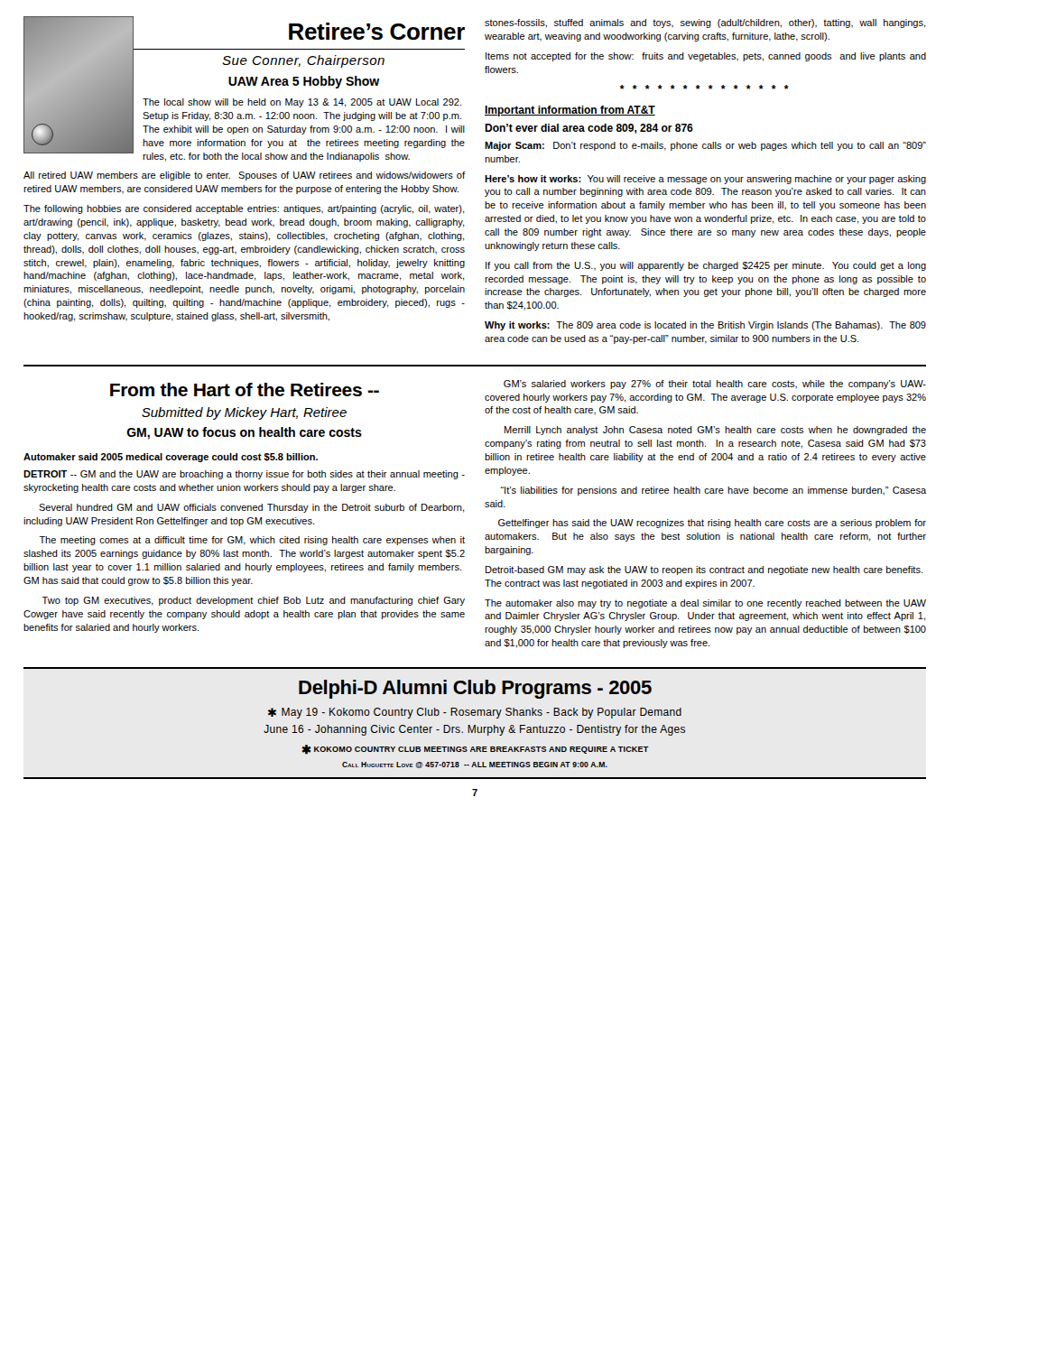Retiree’s Corner
Sue Conner, Chairperson
UAW Area 5 Hobby Show
The local show will be held on May 13 & 14, 2005 at UAW Local 292. Setup is Friday, 8:30 a.m. - 12:00 noon. The judging will be at 7:00 p.m. The exhibit will be open on Saturday from 9:00 a.m. - 12:00 noon. I will have more information for you at the retirees meeting regarding the rules, etc. for both the local show and the Indianapolis show.
All retired UAW members are eligible to enter. Spouses of UAW retirees and widows/widowers of retired UAW members, are considered UAW members for the purpose of entering the Hobby Show.
The following hobbies are considered acceptable entries: antiques, art/painting (acrylic, oil, water), art/drawing (pencil, ink), applique, basketry, bead work, bread dough, broom making, calligraphy, clay pottery, canvas work, ceramics (glazes, stains), collectibles, crocheting (afghan, clothing, thread), dolls, doll clothes, doll houses, egg-art, embroidery (candlewicking, chicken scratch, cross stitch, crewel, plain), enameling, fabric techniques, flowers - artificial, holiday, jewelry knitting hand/machine (afghan, clothing), lace-handmade, laps, leather-work, macrame, metal work, miniatures, miscellaneous, needlepoint, needle punch, novelty, origami, photography, porcelain (china painting, dolls), quilting, quilting - hand/machine (applique, embroidery, pieced), rugs - hooked/rag, scrimshaw, sculpture, stained glass, shell-art, silversmith,
stones-fossils, stuffed animals and toys, sewing (adult/children, other), tatting, wall hangings, wearable art, weaving and woodworking (carving crafts, furniture, lathe, scroll).
Items not accepted for the show: fruits and vegetables, pets, canned goods and live plants and flowers.
* * * * * * * * * * * * * *
Important information from AT&T
Don’t ever dial area code 809, 284 or 876
Major Scam: Don’t respond to e-mails, phone calls or web pages which tell you to call an “809” number.
Here’s how it works: You will receive a message on your answering machine or your pager asking you to call a number beginning with area code 809. The reason you’re asked to call varies. It can be to receive information about a family member who has been ill, to tell you someone has been arrested or died, to let you know you have won a wonderful prize, etc. In each case, you are told to call the 809 number right away. Since there are so many new area codes these days, people unknowingly return these calls.
If you call from the U.S., you will apparently be charged $2425 per minute. You could get a long recorded message. The point is, they will try to keep you on the phone as long as possible to increase the charges. Unfortunately, when you get your phone bill, you’ll often be charged more than $24,100.00.
Why it works: The 809 area code is located in the British Virgin Islands (The Bahamas). The 809 area code can be used as a “pay-per-call” number, similar to 900 numbers in the U.S.
From the Hart of the Retirees --
Submitted by Mickey Hart, Retiree
GM, UAW to focus on health care costs
Automaker said 2005 medical coverage could cost $5.8 billion.
DETROIT -- GM and the UAW are broaching a thorny issue for both sides at their annual meeting - skyrocketing health care costs and whether union workers should pay a larger share.
Several hundred GM and UAW officials convened Thursday in the Detroit suburb of Dearborn, including UAW President Ron Gettelfinger and top GM executives.
The meeting comes at a difficult time for GM, which cited rising health care expenses when it slashed its 2005 earnings guidance by 80% last month. The world’s largest automaker spent $5.2 billion last year to cover 1.1 million salaried and hourly employees, retirees and family members. GM has said that could grow to $5.8 billion this year.
Two top GM executives, product development chief Bob Lutz and manufacturing chief Gary Cowger have said recently the company should adopt a health care plan that provides the same benefits for salaried and hourly workers.
GM’s salaried workers pay 27% of their total health care costs, while the company’s UAW-covered hourly workers pay 7%, according to GM. The average U.S. corporate employee pays 32% of the cost of health care, GM said.
Merrill Lynch analyst John Casesa noted GM’s health care costs when he downgraded the company’s rating from neutral to sell last month. In a research note, Casesa said GM had $73 billion in retiree health care liability at the end of 2004 and a ratio of 2.4 retirees to every active employee.
“It’s liabilities for pensions and retiree health care have become an immense burden,” Casesa said.
Gettelfinger has said the UAW recognizes that rising health care costs are a serious problem for automakers. But he also says the best solution is national health care reform, not further bargaining.
Detroit-based GM may ask the UAW to reopen its contract and negotiate new health care benefits. The contract was last negotiated in 2003 and expires in 2007.
The automaker also may try to negotiate a deal similar to one recently reached between the UAW and Daimler Chrysler AG’s Chrysler Group. Under that agreement, which went into effect April 1, roughly 35,000 Chrysler hourly worker and retirees now pay an annual deductible of between $100 and $1,000 for health care that previously was free.
Delphi-D Alumni Club Programs - 2005
✱ May 19 - Kokomo Country Club - Rosemary Shanks - Back by Popular Demand
June 16 - Johanning Civic Center - Drs. Murphy & Fantuzzo - Dentistry for the Ages
✱ KOKOMO COUNTRY CLUB MEETINGS ARE BREAKFASTS AND REQUIRE A TICKET
Call Huguette Love @ 457-0718 -- ALL MEETINGS BEGIN AT 9:00 A.M.
7